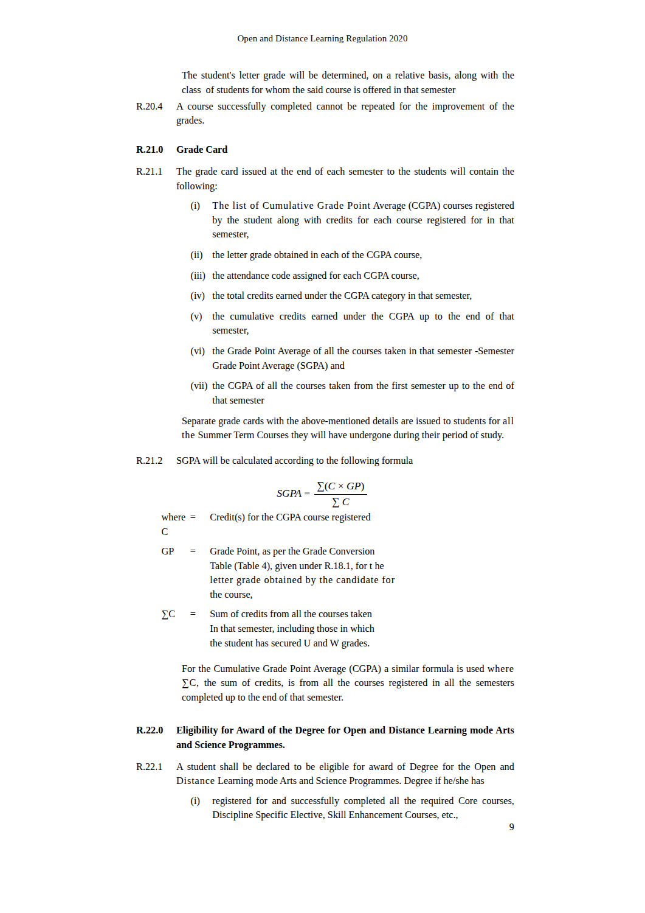Open and Distance Learning Regulation 2020
The student's letter grade will be determined, on a relative basis, along with the class of students for whom the said course is offered in that semester
R.20.4
A course successfully completed cannot be repeated for the improvement of the grades.
R.21.0
Grade Card
R.21.1
The grade card issued at the end of each semester to the students will contain the following:
(i) The list of Cumulative Grade Point Average (CGPA) courses registered by the student along with credits for each course registered for in that semester,
(ii) the letter grade obtained in each of the CGPA course,
(iii) the attendance code assigned for each CGPA course,
(iv) the total credits earned under the CGPA category in that semester,
(v) the cumulative credits earned under the CGPA up to the end of that semester,
(vi) the Grade Point Average of all the courses taken in that semester -Semester Grade Point Average (SGPA) and
(vii) the CGPA of all the courses taken from the first semester up to the end of that semester
Separate grade cards with the above-mentioned details are issued to students for all the Summer Term Courses they will have undergone during their period of study.
R.21.2
SGPA will be calculated according to the following formula
SGPA = ∑(C × GP) ∑ C
where C = Credit(s) for the CGPA course registered
GP = Grade Point, as per the Grade Conversion Table (Table 4), given under R.18.1, for t he letter grade obtained by the candidate for the course,
∑C = Sum of credits from all the courses taken In that semester, including those in which the student has secured U and W grades.
For the Cumulative Grade Point Average (CGPA) a similar formula is used where ∑C, the sum of credits, is from all the courses registered in all the semesters completed up to the end of that semester.
R.22.0
Eligibility for Award of the Degree for Open and Distance Learning mode Arts and Science Programmes.
R.22.1
A student shall be declared to be eligible for award of Degree for the Open and Distance Learning mode Arts and Science Programmes. Degree if he/she has
(i) registered for and successfully completed all the required Core courses, Discipline Specific Elective, Skill Enhancement Courses, etc.,
9